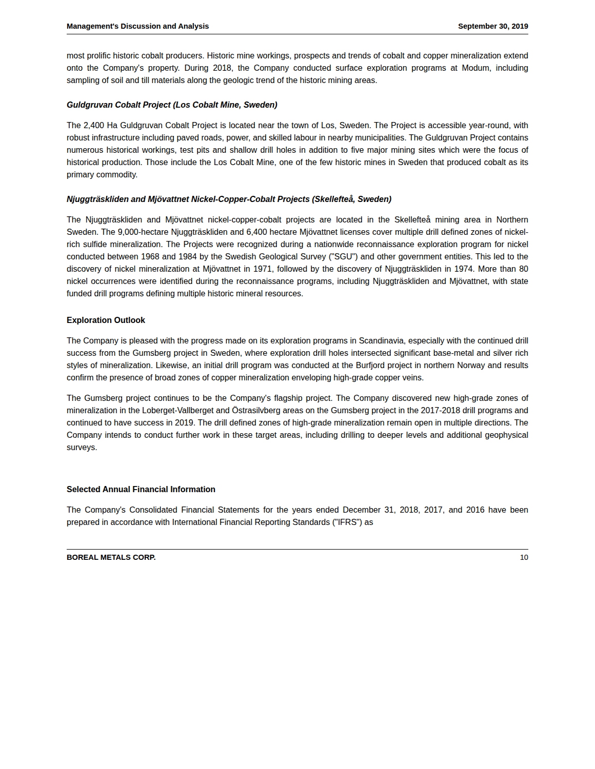Management's Discussion and Analysis September 30, 2019
most prolific historic cobalt producers. Historic mine workings, prospects and trends of cobalt and copper mineralization extend onto the Company's property. During 2018, the Company conducted surface exploration programs at Modum, including sampling of soil and till materials along the geologic trend of the historic mining areas.
Guldgruvan Cobalt Project (Los Cobalt Mine, Sweden)
The 2,400 Ha Guldgruvan Cobalt Project is located near the town of Los, Sweden. The Project is accessible year-round, with robust infrastructure including paved roads, power, and skilled labour in nearby municipalities. The Guldgruvan Project contains numerous historical workings, test pits and shallow drill holes in addition to five major mining sites which were the focus of historical production. Those include the Los Cobalt Mine, one of the few historic mines in Sweden that produced cobalt as its primary commodity.
Njuggträskliden and Mjövattnet Nickel-Copper-Cobalt Projects (Skellefteå, Sweden)
The Njuggträskliden and Mjövattnet nickel-copper-cobalt projects are located in the Skellefteå mining area in Northern Sweden. The 9,000-hectare Njuggträskliden and 6,400 hectare Mjövattnet licenses cover multiple drill defined zones of nickel-rich sulfide mineralization. The Projects were recognized during a nationwide reconnaissance exploration program for nickel conducted between 1968 and 1984 by the Swedish Geological Survey ("SGU") and other government entities. This led to the discovery of nickel mineralization at Mjövattnet in 1971, followed by the discovery of Njuggträskliden in 1974. More than 80 nickel occurrences were identified during the reconnaissance programs, including Njuggträskliden and Mjövattnet, with state funded drill programs defining multiple historic mineral resources.
Exploration Outlook
The Company is pleased with the progress made on its exploration programs in Scandinavia, especially with the continued drill success from the Gumsberg project in Sweden, where exploration drill holes intersected significant base-metal and silver rich styles of mineralization. Likewise, an initial drill program was conducted at the Burfjord project in northern Norway and results confirm the presence of broad zones of copper mineralization enveloping high-grade copper veins.
The Gumsberg project continues to be the Company's flagship project. The Company discovered new high-grade zones of mineralization in the Loberget-Vallberget and Östrasilvberg areas on the Gumsberg project in the 2017-2018 drill programs and continued to have success in 2019. The drill defined zones of high-grade mineralization remain open in multiple directions. The Company intends to conduct further work in these target areas, including drilling to deeper levels and additional geophysical surveys.
Selected Annual Financial Information
The Company's Consolidated Financial Statements for the years ended December 31, 2018, 2017, and 2016 have been prepared in accordance with International Financial Reporting Standards ("IFRS") as
BOREAL METALS CORP. 10